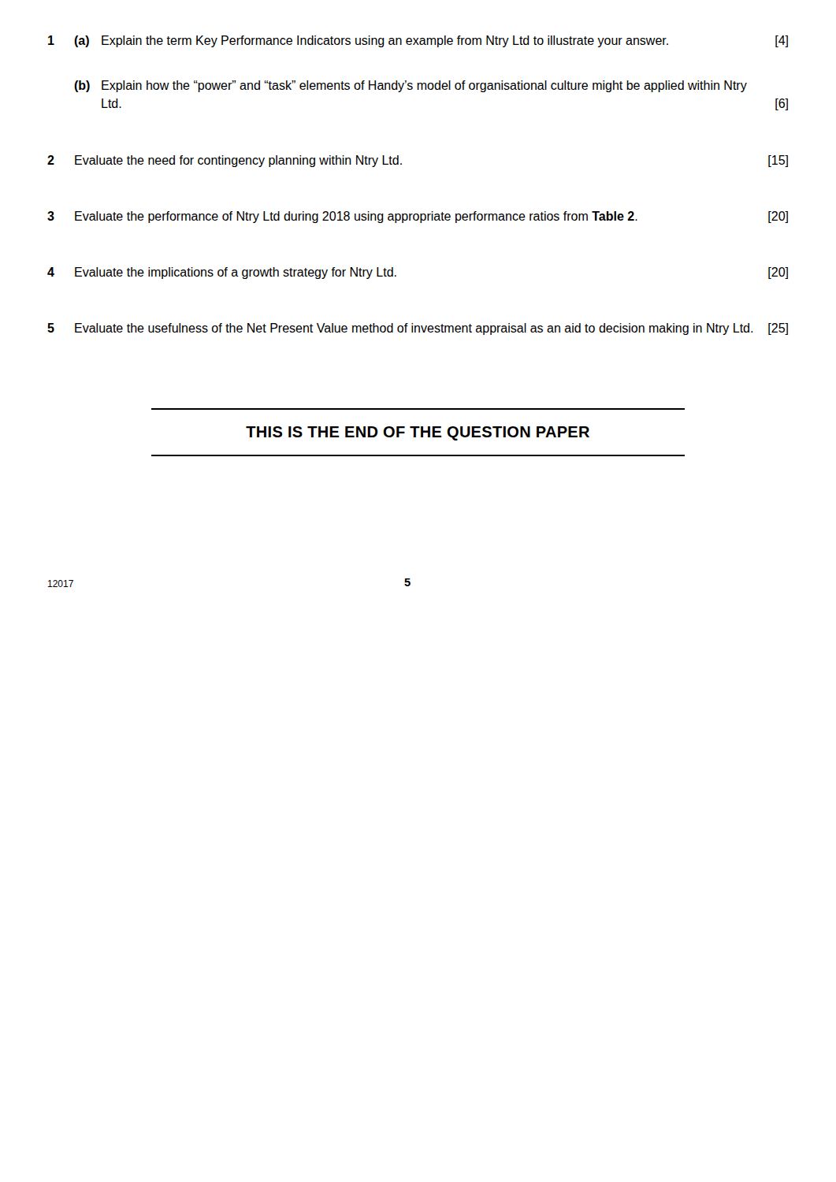1
(a)
Explain the term Key Performance Indicators using an example from Ntry Ltd to illustrate your answer. [4]
(b)
Explain how the “power” and “task” elements of Handy’s model of organisational culture might be applied within Ntry Ltd. [6]
2
Evaluate the need for contingency planning within Ntry Ltd. [15]
3
Evaluate the performance of Ntry Ltd during 2018 using appropriate performance ratios from Table 2. [20]
4
Evaluate the implications of a growth strategy for Ntry Ltd. [20]
5
Evaluate the usefulness of the Net Present Value method of investment appraisal as an aid to decision making in Ntry Ltd. [25]
THIS IS THE END OF THE QUESTION PAPER
12017
5